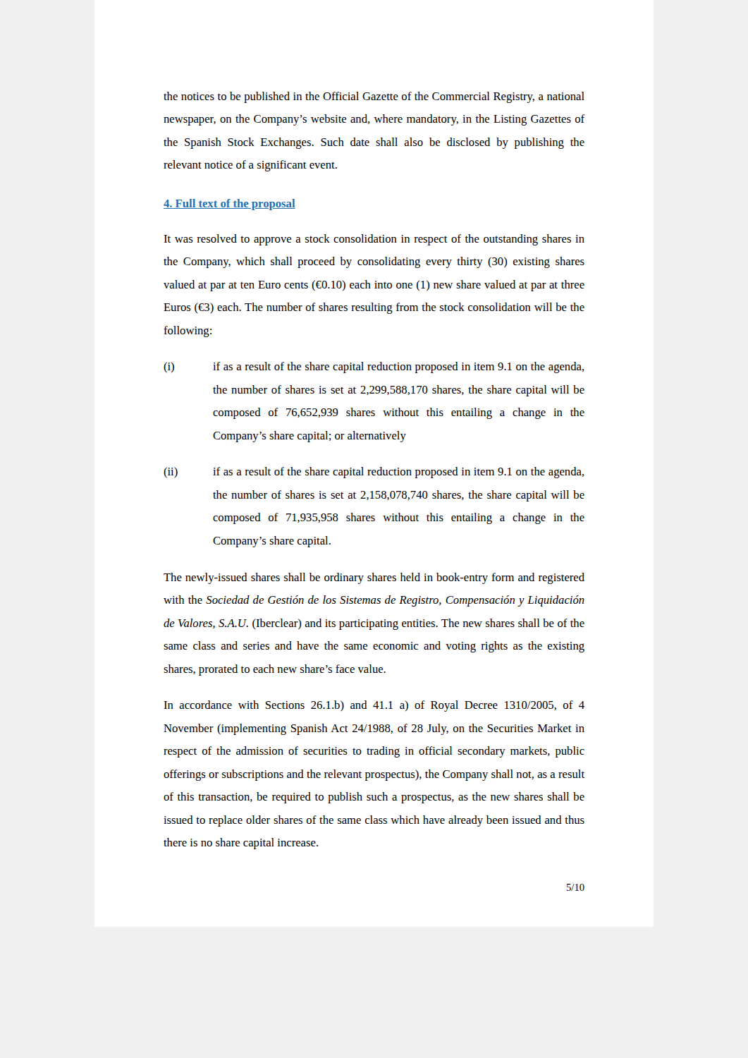the notices to be published in the Official Gazette of the Commercial Registry, a national newspaper, on the Company’s website and, where mandatory, in the Listing Gazettes of the Spanish Stock Exchanges. Such date shall also be disclosed by publishing the relevant notice of a significant event.
4. Full text of the proposal
It was resolved to approve a stock consolidation in respect of the outstanding shares in the Company, which shall proceed by consolidating every thirty (30) existing shares valued at par at ten Euro cents (€0.10) each into one (1) new share valued at par at three Euros (€3) each. The number of shares resulting from the stock consolidation will be the following:
(i)
if as a result of the share capital reduction proposed in item 9.1 on the agenda, the number of shares is set at 2,299,588,170 shares, the share capital will be composed of 76,652,939 shares without this entailing a change in the Company’s share capital; or alternatively
(ii)
if as a result of the share capital reduction proposed in item 9.1 on the agenda, the number of shares is set at 2,158,078,740 shares, the share capital will be composed of 71,935,958 shares without this entailing a change in the Company’s share capital.
The newly-issued shares shall be ordinary shares held in book-entry form and registered with the Sociedad de Gestión de los Sistemas de Registro, Compensación y Liquidación de Valores, S.A.U. (Iberclear) and its participating entities. The new shares shall be of the same class and series and have the same economic and voting rights as the existing shares, prorated to each new share’s face value.
In accordance with Sections 26.1.b) and 41.1 a) of Royal Decree 1310/2005, of 4 November (implementing Spanish Act 24/1988, of 28 July, on the Securities Market in respect of the admission of securities to trading in official secondary markets, public offerings or subscriptions and the relevant prospectus), the Company shall not, as a result of this transaction, be required to publish such a prospectus, as the new shares shall be issued to replace older shares of the same class which have already been issued and thus there is no share capital increase.
5/10